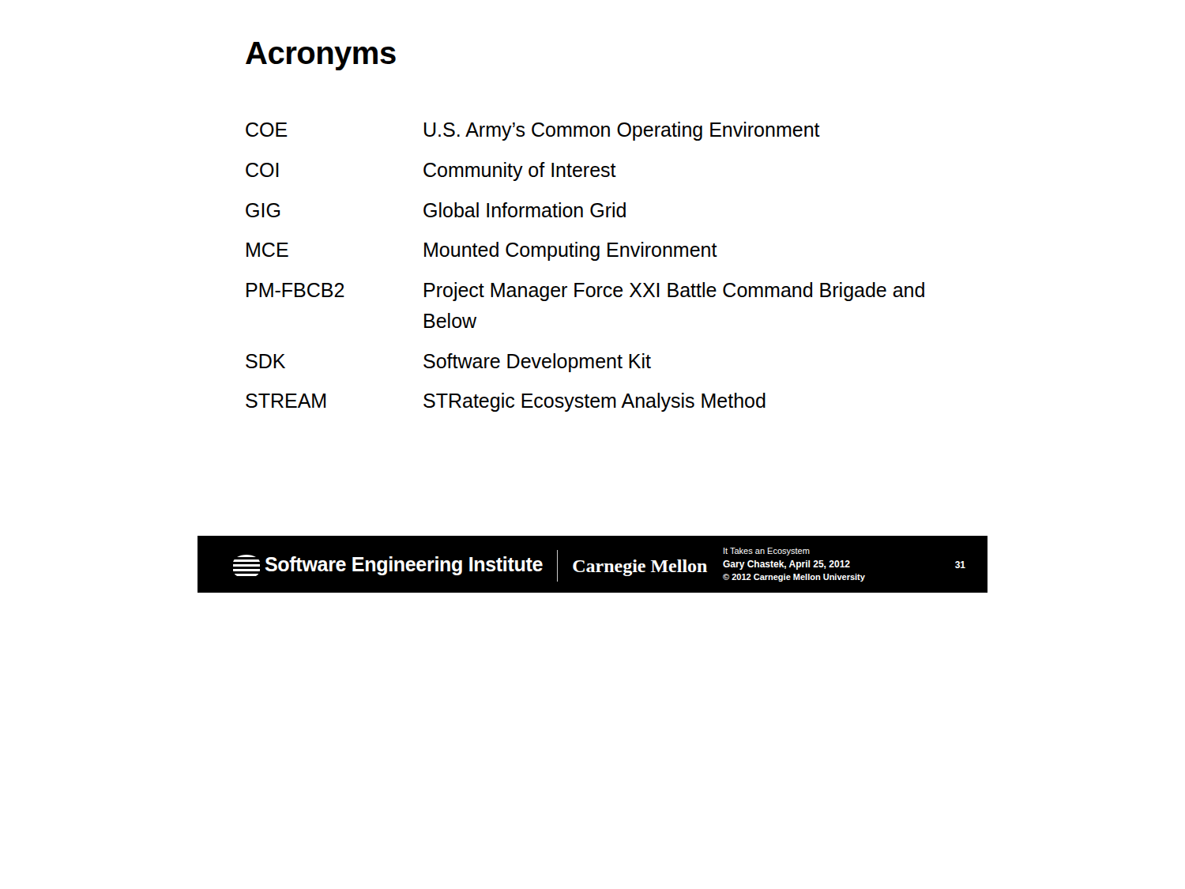Acronyms
| COE | U.S. Army’s Common Operating Environment |
| COI | Community of Interest |
| GIG | Global Information Grid |
| MCE | Mounted Computing Environment |
| PM-FBCB2 | Project Manager Force XXI Battle Command Brigade and Below |
| SDK | Software Development Kit |
| STREAM | STRategic Ecosystem Analysis Method |
Software Engineering Institute Carnegie Mellon
It Takes an Ecosystem
Gary Chastek, April 25, 2012
© 2012 Carnegie Mellon University
31